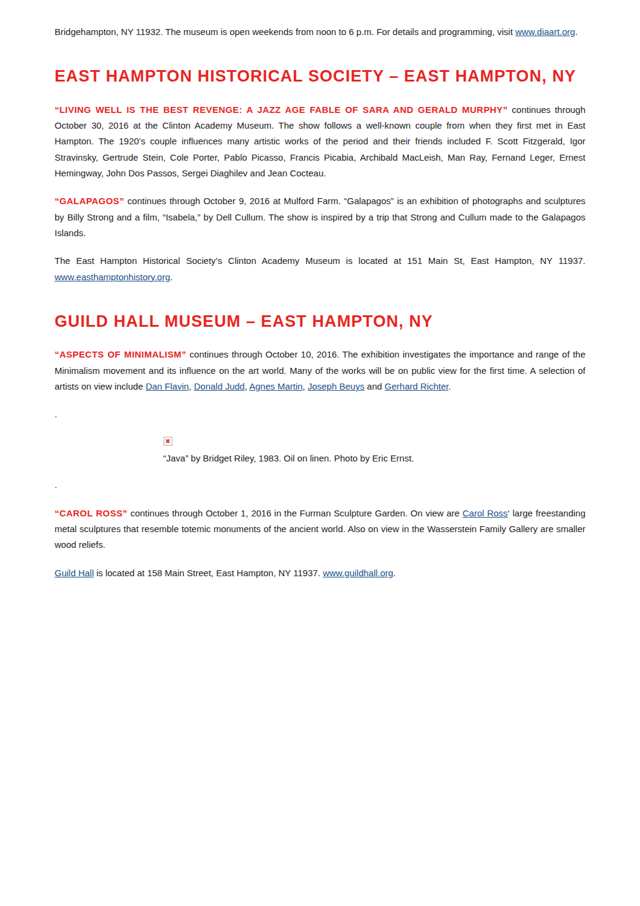Bridgehampton, NY 11932. The museum is open weekends from noon to 6 p.m. For details and programming, visit www.diaart.org.
East Hampton Historical Society – East Hampton, NY
“Living Well is the Best Revenge: A Jazz Age Fable of Sara and Gerald Murphy” continues through October 30, 2016 at the Clinton Academy Museum. The show follows a well-known couple from when they first met in East Hampton. The 1920’s couple influences many artistic works of the period and their friends included F. Scott Fitzgerald, Igor Stravinsky, Gertrude Stein, Cole Porter, Pablo Picasso, Francis Picabia, Archibald MacLeish, Man Ray, Fernand Leger, Ernest Hemingway, John Dos Passos, Sergei Diaghilev and Jean Cocteau.
“Galapagos” continues through October 9, 2016 at Mulford Farm. “Galapagos” is an exhibition of photographs and sculptures by Billy Strong and a film, “Isabela,” by Dell Cullum. The show is inspired by a trip that Strong and Cullum made to the Galapagos Islands.
The East Hampton Historical Society’s Clinton Academy Museum is located at 151 Main St, East Hampton, NY 11937. www.easthamptonhistory.org.
Guild Hall Museum – East Hampton, NY
“Aspects of Minimalism” continues through October 10, 2016. The exhibition investigates the importance and range of the Minimalism movement and its influence on the art world. Many of the works will be on public view for the first time. A selection of artists on view include Dan Flavin, Donald Judd, Agnes Martin, Joseph Beuys and Gerhard Richter.
.
✖
“Java” by Bridget Riley, 1983. Oil on linen. Photo by Eric Ernst.
.
“Carol Ross” continues through October 1, 2016 in the Furman Sculpture Garden. On view are Carol Ross‘ large freestanding metal sculptures that resemble totemic monuments of the ancient world. Also on view in the Wasserstein Family Gallery are smaller wood reliefs.
Guild Hall is located at 158 Main Street, East Hampton, NY 11937. www.guildhall.org.